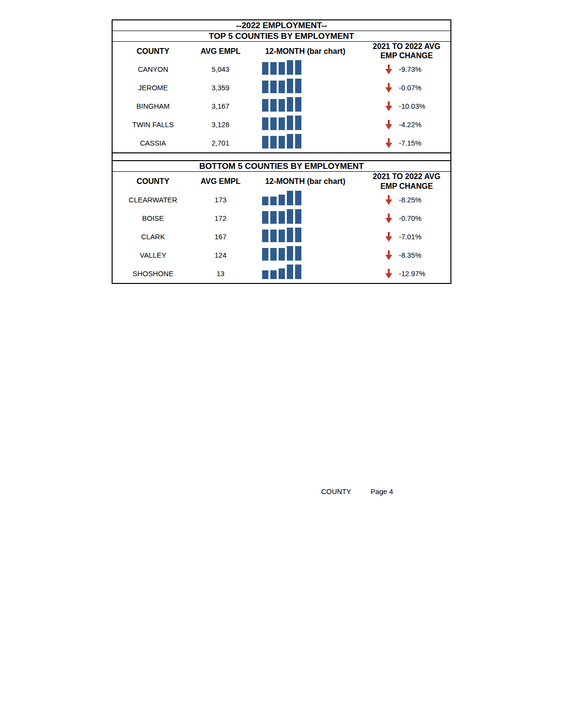| --2022 EMPLOYMENT-- |
| TOP 5 COUNTIES BY EMPLOYMENT |
| COUNTY | AVG EMPL | 12-MONTH (bar chart) | 2021 TO 2022 AVG EMP CHANGE |
| CANYON | 5,043 | | -9.73% |
| JEROME | 3,359 | | -0.07% |
| BINGHAM | 3,167 | | -10.03% |
| TWIN FALLS | 3,128 | | -4.22% |
| CASSIA | 2,701 | | -7.15% |
| BOTTOM 5 COUNTIES BY EMPLOYMENT |
| COUNTY | AVG EMPL | 12-MONTH (bar chart) | 2021 TO 2022 AVG EMP CHANGE |
| CLEARWATER | 173 | | -8.25% |
| BOISE | 172 | | -0.70% |
| CLARK | 167 | | -7.01% |
| VALLEY | 124 | | -8.35% |
| SHOSHONE | 13 | | -12.97% |
COUNTY Page 4